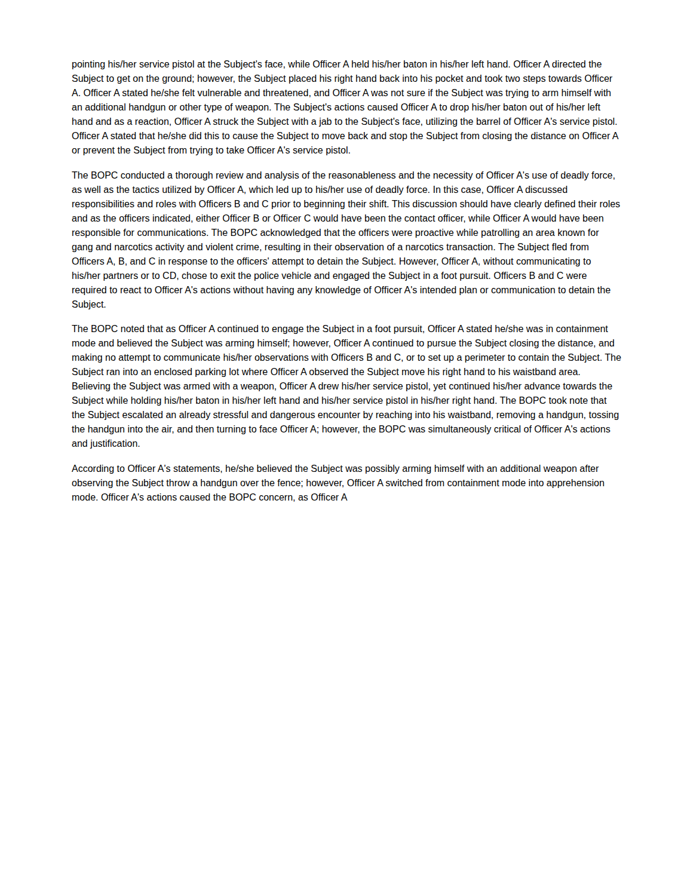pointing his/her service pistol at the Subject's face, while Officer A held his/her baton in his/her left hand. Officer A directed the Subject to get on the ground; however, the Subject placed his right hand back into his pocket and took two steps towards Officer A. Officer A stated he/she felt vulnerable and threatened, and Officer A was not sure if the Subject was trying to arm himself with an additional handgun or other type of weapon. The Subject's actions caused Officer A to drop his/her baton out of his/her left hand and as a reaction, Officer A struck the Subject with a jab to the Subject's face, utilizing the barrel of Officer A's service pistol. Officer A stated that he/she did this to cause the Subject to move back and stop the Subject from closing the distance on Officer A or prevent the Subject from trying to take Officer A's service pistol.
The BOPC conducted a thorough review and analysis of the reasonableness and the necessity of Officer A's use of deadly force, as well as the tactics utilized by Officer A, which led up to his/her use of deadly force. In this case, Officer A discussed responsibilities and roles with Officers B and C prior to beginning their shift. This discussion should have clearly defined their roles and as the officers indicated, either Officer B or Officer C would have been the contact officer, while Officer A would have been responsible for communications. The BOPC acknowledged that the officers were proactive while patrolling an area known for gang and narcotics activity and violent crime, resulting in their observation of a narcotics transaction. The Subject fled from Officers A, B, and C in response to the officers' attempt to detain the Subject. However, Officer A, without communicating to his/her partners or to CD, chose to exit the police vehicle and engaged the Subject in a foot pursuit. Officers B and C were required to react to Officer A's actions without having any knowledge of Officer A's intended plan or communication to detain the Subject.
The BOPC noted that as Officer A continued to engage the Subject in a foot pursuit, Officer A stated he/she was in containment mode and believed the Subject was arming himself; however, Officer A continued to pursue the Subject closing the distance, and making no attempt to communicate his/her observations with Officers B and C, or to set up a perimeter to contain the Subject. The Subject ran into an enclosed parking lot where Officer A observed the Subject move his right hand to his waistband area. Believing the Subject was armed with a weapon, Officer A drew his/her service pistol, yet continued his/her advance towards the Subject while holding his/her baton in his/her left hand and his/her service pistol in his/her right hand. The BOPC took note that the Subject escalated an already stressful and dangerous encounter by reaching into his waistband, removing a handgun, tossing the handgun into the air, and then turning to face Officer A; however, the BOPC was simultaneously critical of Officer A's actions and justification.
According to Officer A's statements, he/she believed the Subject was possibly arming himself with an additional weapon after observing the Subject throw a handgun over the fence; however, Officer A switched from containment mode into apprehension mode. Officer A's actions caused the BOPC concern, as Officer A